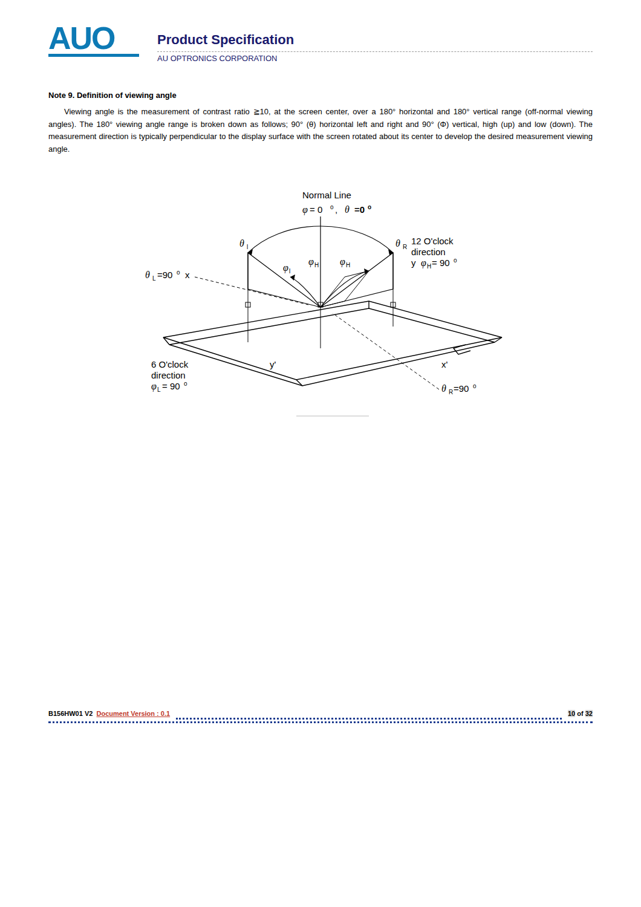AUO
Product Specification
AU OPTRONICS CORPORATION
Note 9. Definition of viewing angle
Viewing angle is the measurement of contrast ratio ≧10, at the screen center, over a 180° horizontal and 180° vertical range (off-normal viewing angles). The 180° viewing angle range is broken down as follows; 90° (θ) horizontal left and right and 90° (Φ) vertical, high (up) and low (down). The measurement direction is typically perpendicular to the display surface with the screen rotated about its center to develop the desired measurement viewing angle.
Normal Line φ = 0 o , θ =0 o θ l θ R φ H φ l φ H 12 O'clock direction y φ H = 90 o θ L =90 o x y' x' 6 O'clock direction φ L = 90 o θ R =90 o
B156HW01 V2 Document Version : 0.1
10 of 32